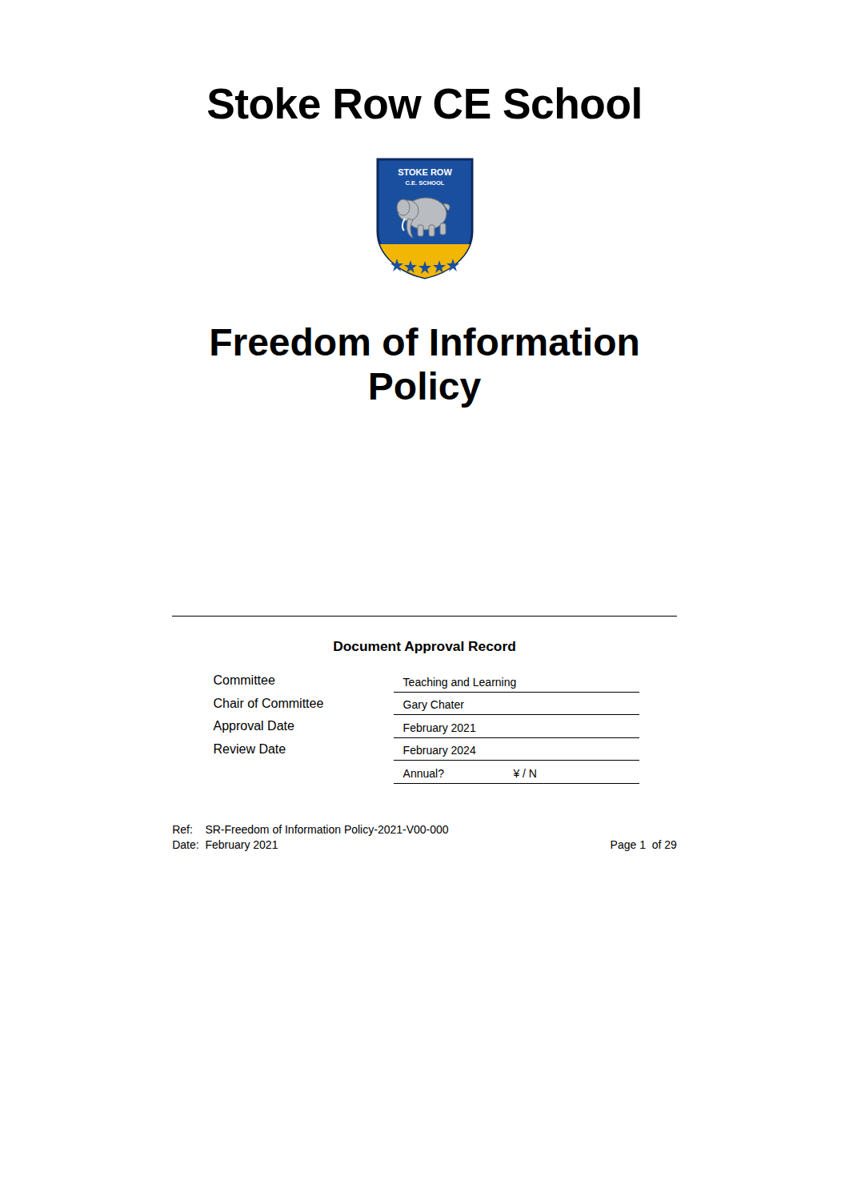Stoke Row CE School
STOKE ROW C.E. SCHOOL
Freedom of Information Policy
Document Approval Record
| Committee | Teaching and Learning |
| Chair of Committee | Gary Chater |
| Approval Date | February 2021 |
| Review Date | February 2024 |
| | Annual? ¥ / N |
Ref: SR-Freedom of Information Policy-2021-V00-000
Date: February 2021 Page 1 of 29